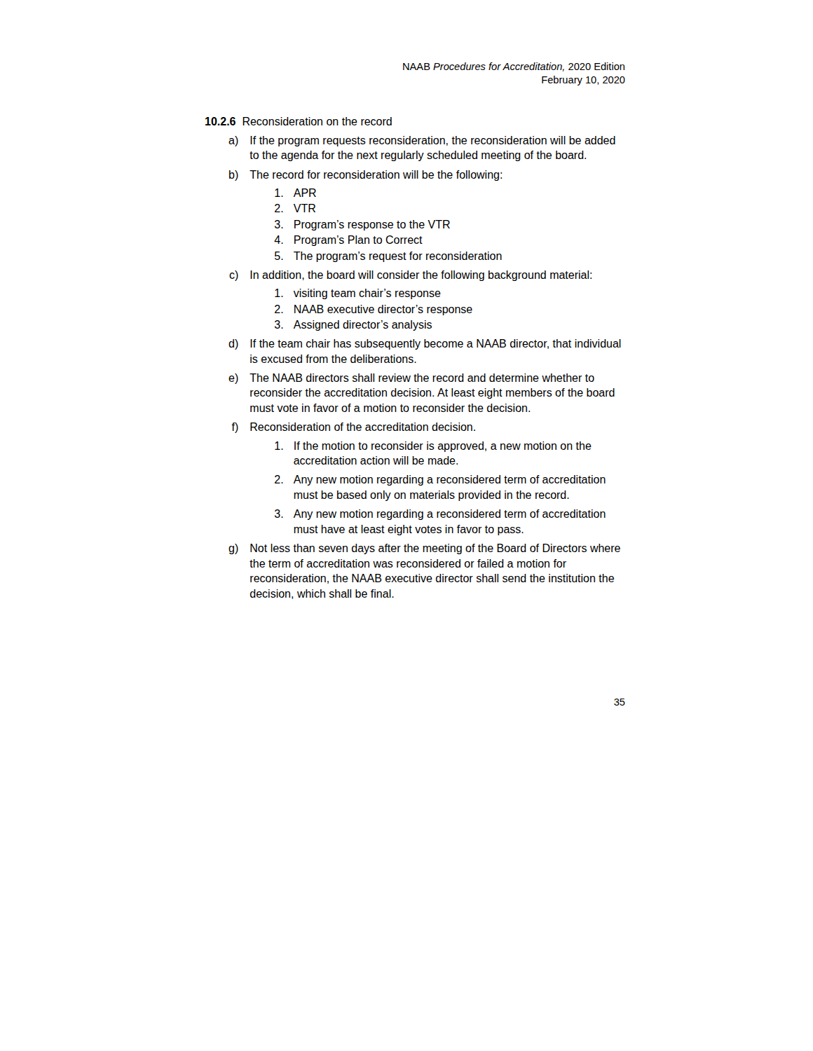NAAB Procedures for Accreditation, 2020 Edition
February 10, 2020
10.2.6 Reconsideration on the record
If the program requests reconsideration, the reconsideration will be added to the agenda for the next regularly scheduled meeting of the board.
The record for reconsideration will be the following:
APR
VTR
Program’s response to the VTR
Program’s Plan to Correct
The program’s request for reconsideration
In addition, the board will consider the following background material:
visiting team chair’s response
NAAB executive director’s response
Assigned director’s analysis
If the team chair has subsequently become a NAAB director, that individual is excused from the deliberations.
The NAAB directors shall review the record and determine whether to reconsider the accreditation decision. At least eight members of the board must vote in favor of a motion to reconsider the decision.
Reconsideration of the accreditation decision.
If the motion to reconsider is approved, a new motion on the accreditation action will be made.
Any new motion regarding a reconsidered term of accreditation must be based only on materials provided in the record.
Any new motion regarding a reconsidered term of accreditation must have at least eight votes in favor to pass.
Not less than seven days after the meeting of the Board of Directors where the term of accreditation was reconsidered or failed a motion for reconsideration, the NAAB executive director shall send the institution the decision, which shall be final.
35